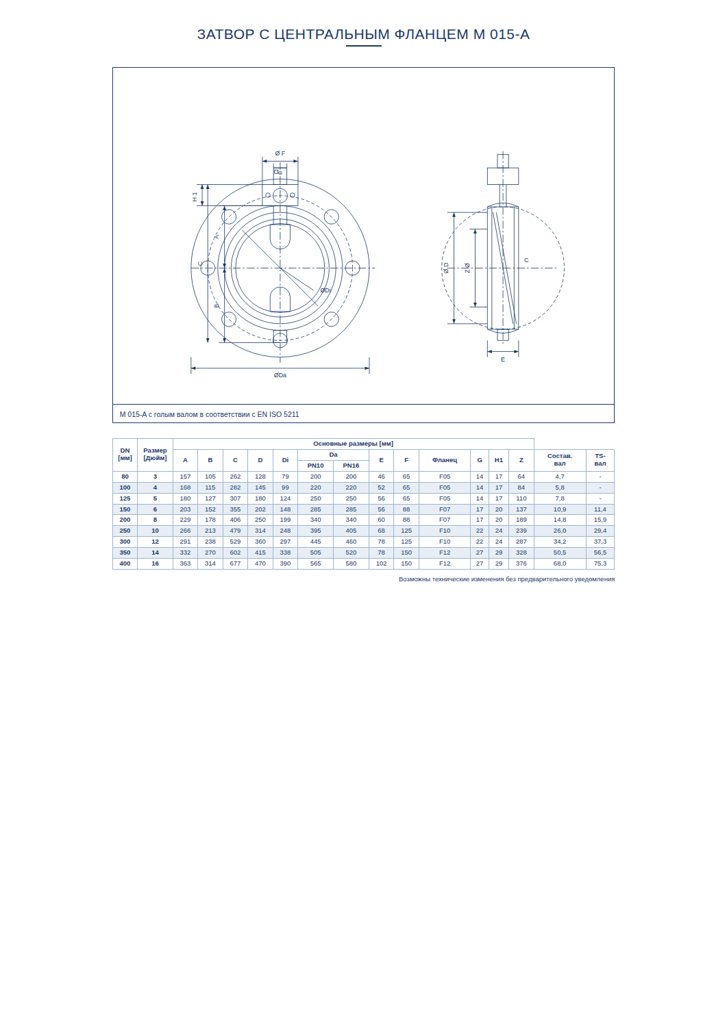ЗАТВОР С ЦЕНТРАЛЬНЫМ ФЛАНЦЕМ M 015-A
Ø F G H 1 A B C ØDi ØDa Ø D Z Ø E C
M 015-A с голым валом в соответствии с EN ISO 5211
| DN [мм] | Размер [Дюйм] | Основные размеры [мм] |
| --- | --- | --- |
| A | B | C | D | Di | Da | E | F | Фланец | G | H1 | Z | Состав. вал | TS- вал |
| PN10 | PN16 |
| 80 | 3 | 157 | 105 | 262 | 128 | 79 | 200 | 200 | 46 | 65 | F05 | 14 | 17 | 64 | 4,7 | - |
| 100 | 4 | 168 | 115 | 282 | 145 | 99 | 220 | 220 | 52 | 65 | F05 | 14 | 17 | 84 | 5,8 | - |
| 125 | 5 | 180 | 127 | 307 | 180 | 124 | 250 | 250 | 56 | 65 | F05 | 14 | 17 | 110 | 7,8 | - |
| 150 | 6 | 203 | 152 | 355 | 202 | 148 | 285 | 285 | 56 | 88 | F07 | 17 | 20 | 137 | 10,9 | 11,4 |
| 200 | 8 | 229 | 178 | 406 | 250 | 199 | 340 | 340 | 60 | 88 | F07 | 17 | 20 | 189 | 14,8 | 15,9 |
| 250 | 10 | 266 | 213 | 479 | 314 | 248 | 395 | 405 | 68 | 125 | F10 | 22 | 24 | 239 | 26,0 | 29,4 |
| 300 | 12 | 291 | 238 | 529 | 360 | 297 | 445 | 460 | 78 | 125 | F10 | 22 | 24 | 287 | 34,2 | 37,3 |
| 350 | 14 | 332 | 270 | 602 | 415 | 338 | 505 | 520 | 78 | 150 | F12 | 27 | 29 | 328 | 50,5 | 56,5 |
| 400 | 16 | 363 | 314 | 677 | 470 | 390 | 565 | 580 | 102 | 150 | F12 | 27 | 29 | 376 | 68,0 | 75,3 |
Возможны технические изменения без предварительного уведомления